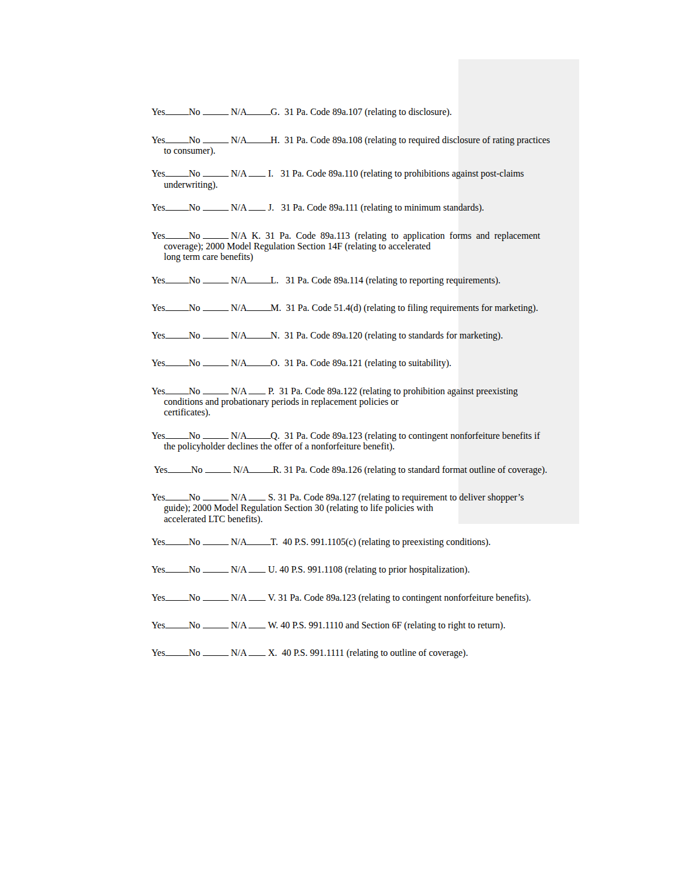Yes No N/A G. 31 Pa. Code 89a.107 (relating to disclosure).
Yes No N/A H. 31 Pa. Code 89a.108 (relating to required disclosure of rating practices to consumer).
Yes No N/A I. 31 Pa. Code 89a.110 (relating to prohibitions against post-claims underwriting).
Yes No N/A J. 31 Pa. Code 89a.111 (relating to minimum standards).
Yes No N/A K. 31 Pa. Code 89a.113 (relating to application forms and replacement coverage); 2000 Model Regulation Section 14F (relating to accelerated long term care benefits)
Yes No N/A L. 31 Pa. Code 89a.114 (relating to reporting requirements).
Yes No N/A M. 31 Pa. Code 51.4(d) (relating to filing requirements for marketing).
Yes No N/A N. 31 Pa. Code 89a.120 (relating to standards for marketing).
Yes No N/A O. 31 Pa. Code 89a.121 (relating to suitability).
Yes No N/A P. 31 Pa. Code 89a.122 (relating to prohibition against preexisting conditions and probationary periods in replacement policies or certificates).
Yes No N/A Q. 31 Pa. Code 89a.123 (relating to contingent nonforfeiture benefits if the policyholder declines the offer of a nonforfeiture benefit).
Yes No N/A R. 31 Pa. Code 89a.126 (relating to standard format outline of coverage).
Yes No N/A S. 31 Pa. Code 89a.127 (relating to requirement to deliver shopper’s guide); 2000 Model Regulation Section 30 (relating to life policies with accelerated LTC benefits).
Yes No N/A T. 40 P.S. 991.1105(c) (relating to preexisting conditions).
Yes No N/A U. 40 P.S. 991.1108 (relating to prior hospitalization).
Yes No N/A V. 31 Pa. Code 89a.123 (relating to contingent nonforfeiture benefits).
Yes No N/A W. 40 P.S. 991.1110 and Section 6F (relating to right to return).
Yes No N/A X. 40 P.S. 991.1111 (relating to outline of coverage).